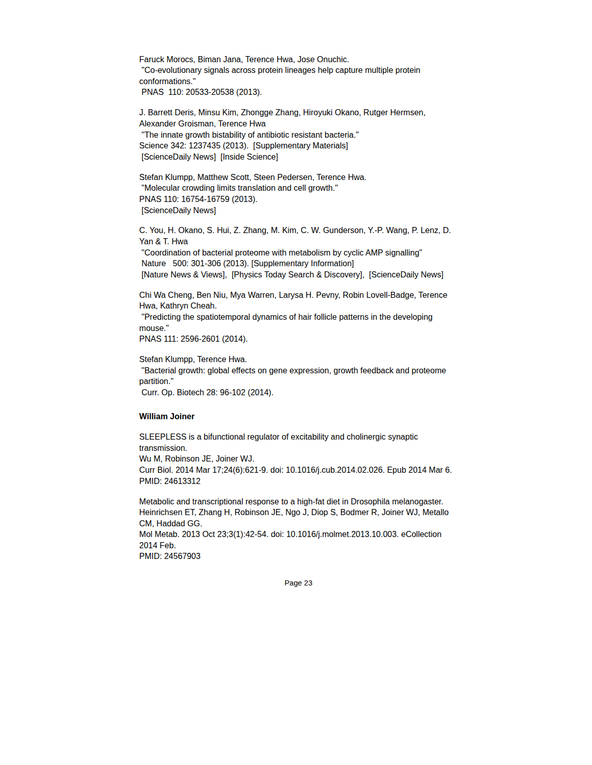Faruck Morocs, Biman Jana, Terence Hwa, Jose Onuchic.
"Co-evolutionary signals across protein lineages help capture multiple protein conformations."
PNAS 110: 20533-20538 (2013).
J. Barrett Deris, Minsu Kim, Zhongge Zhang, Hiroyuki Okano, Rutger Hermsen, Alexander Groisman, Terence Hwa
"The innate growth bistability of antibiotic resistant bacteria."
Science 342: 1237435 (2013). [Supplementary Materials]
[ScienceDaily News] [Inside Science]
Stefan Klumpp, Matthew Scott, Steen Pedersen, Terence Hwa.
"Molecular crowding limits translation and cell growth."
PNAS 110: 16754-16759 (2013).
[ScienceDaily News]
C. You, H. Okano, S. Hui, Z. Zhang, M. Kim, C. W. Gunderson, Y.-P. Wang, P. Lenz, D. Yan & T. Hwa
"Coordination of bacterial proteome with metabolism by cyclic AMP signalling"
Nature 500: 301-306 (2013). [Supplementary Information]
[Nature News & Views], [Physics Today Search & Discovery], [ScienceDaily News]
Chi Wa Cheng, Ben Niu, Mya Warren, Larysa H. Pevny, Robin Lovell-Badge, Terence Hwa, Kathryn Cheah.
"Predicting the spatiotemporal dynamics of hair follicle patterns in the developing mouse."
PNAS 111: 2596-2601 (2014).
Stefan Klumpp, Terence Hwa.
"Bacterial growth: global effects on gene expression, growth feedback and proteome partition."
Curr. Op. Biotech 28: 96-102 (2014).
William Joiner
SLEEPLESS is a bifunctional regulator of excitability and cholinergic synaptic transmission.
Wu M, Robinson JE, Joiner WJ.
Curr Biol. 2014 Mar 17;24(6):621-9. doi: 10.1016/j.cub.2014.02.026. Epub 2014 Mar 6.
PMID: 24613312
Metabolic and transcriptional response to a high-fat diet in Drosophila melanogaster.
Heinrichsen ET, Zhang H, Robinson JE, Ngo J, Diop S, Bodmer R, Joiner WJ, Metallo CM, Haddad GG.
Mol Metab. 2013 Oct 23;3(1):42-54. doi: 10.1016/j.molmet.2013.10.003. eCollection 2014 Feb.
PMID: 24567903
Page 23